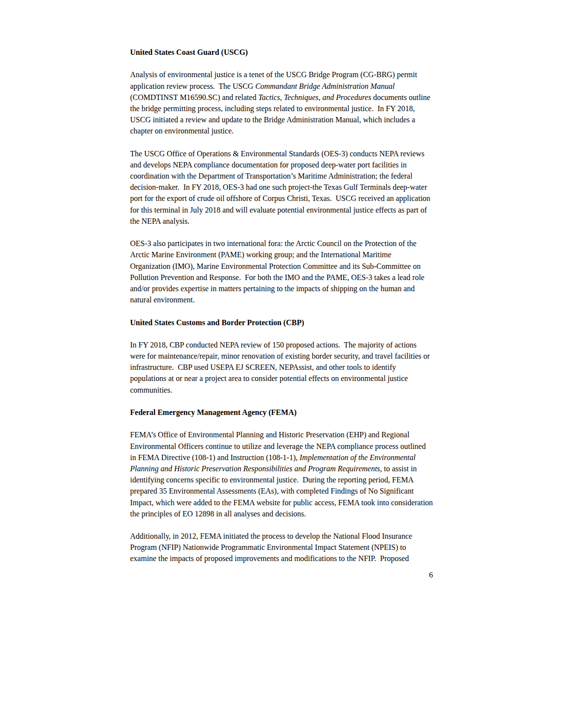United States Coast Guard (USCG)
Analysis of environmental justice is a tenet of the USCG Bridge Program (CG-BRG) permit application review process. The USCG Commandant Bridge Administration Manual (COMDTINST M16590.SC) and related Tactics, Techniques, and Procedures documents outline the bridge permitting process, including steps related to environmental justice. In FY 2018, USCG initiated a review and update to the Bridge Administration Manual, which includes a chapter on environmental justice.
The USCG Office of Operations & Environmental Standards (OES-3) conducts NEPA reviews and develops NEPA compliance documentation for proposed deep-water port facilities in coordination with the Department of Transportation’s Maritime Administration; the federal decision-maker. In FY 2018, OES-3 had one such project-the Texas Gulf Terminals deep-water port for the export of crude oil offshore of Corpus Christi, Texas. USCG received an application for this terminal in July 2018 and will evaluate potential environmental justice effects as part of the NEPA analysis.
OES-3 also participates in two international fora: the Arctic Council on the Protection of the Arctic Marine Environment (PAME) working group; and the International Maritime Organization (IMO), Marine Environmental Protection Committee and its Sub-Committee on Pollution Prevention and Response. For both the IMO and the PAME, OES-3 takes a lead role and/or provides expertise in matters pertaining to the impacts of shipping on the human and natural environment.
United States Customs and Border Protection (CBP)
In FY 2018, CBP conducted NEPA review of 150 proposed actions. The majority of actions were for maintenance/repair, minor renovation of existing border security, and travel facilities or infrastructure. CBP used USEPA EJ SCREEN, NEPAssist, and other tools to identify populations at or near a project area to consider potential effects on environmental justice communities.
Federal Emergency Management Agency (FEMA)
FEMA’s Office of Environmental Planning and Historic Preservation (EHP) and Regional Environmental Officers continue to utilize and leverage the NEPA compliance process outlined in FEMA Directive (108-1) and Instruction (108-1-1), Implementation of the Environmental Planning and Historic Preservation Responsibilities and Program Requirements, to assist in identifying concerns specific to environmental justice. During the reporting period, FEMA prepared 35 Environmental Assessments (EAs), with completed Findings of No Significant Impact, which were added to the FEMA website for public access, FEMA took into consideration the principles of EO 12898 in all analyses and decisions.
Additionally, in 2012, FEMA initiated the process to develop the National Flood Insurance Program (NFIP) Nationwide Programmatic Environmental Impact Statement (NPEIS) to examine the impacts of proposed improvements and modifications to the NFIP. Proposed
6